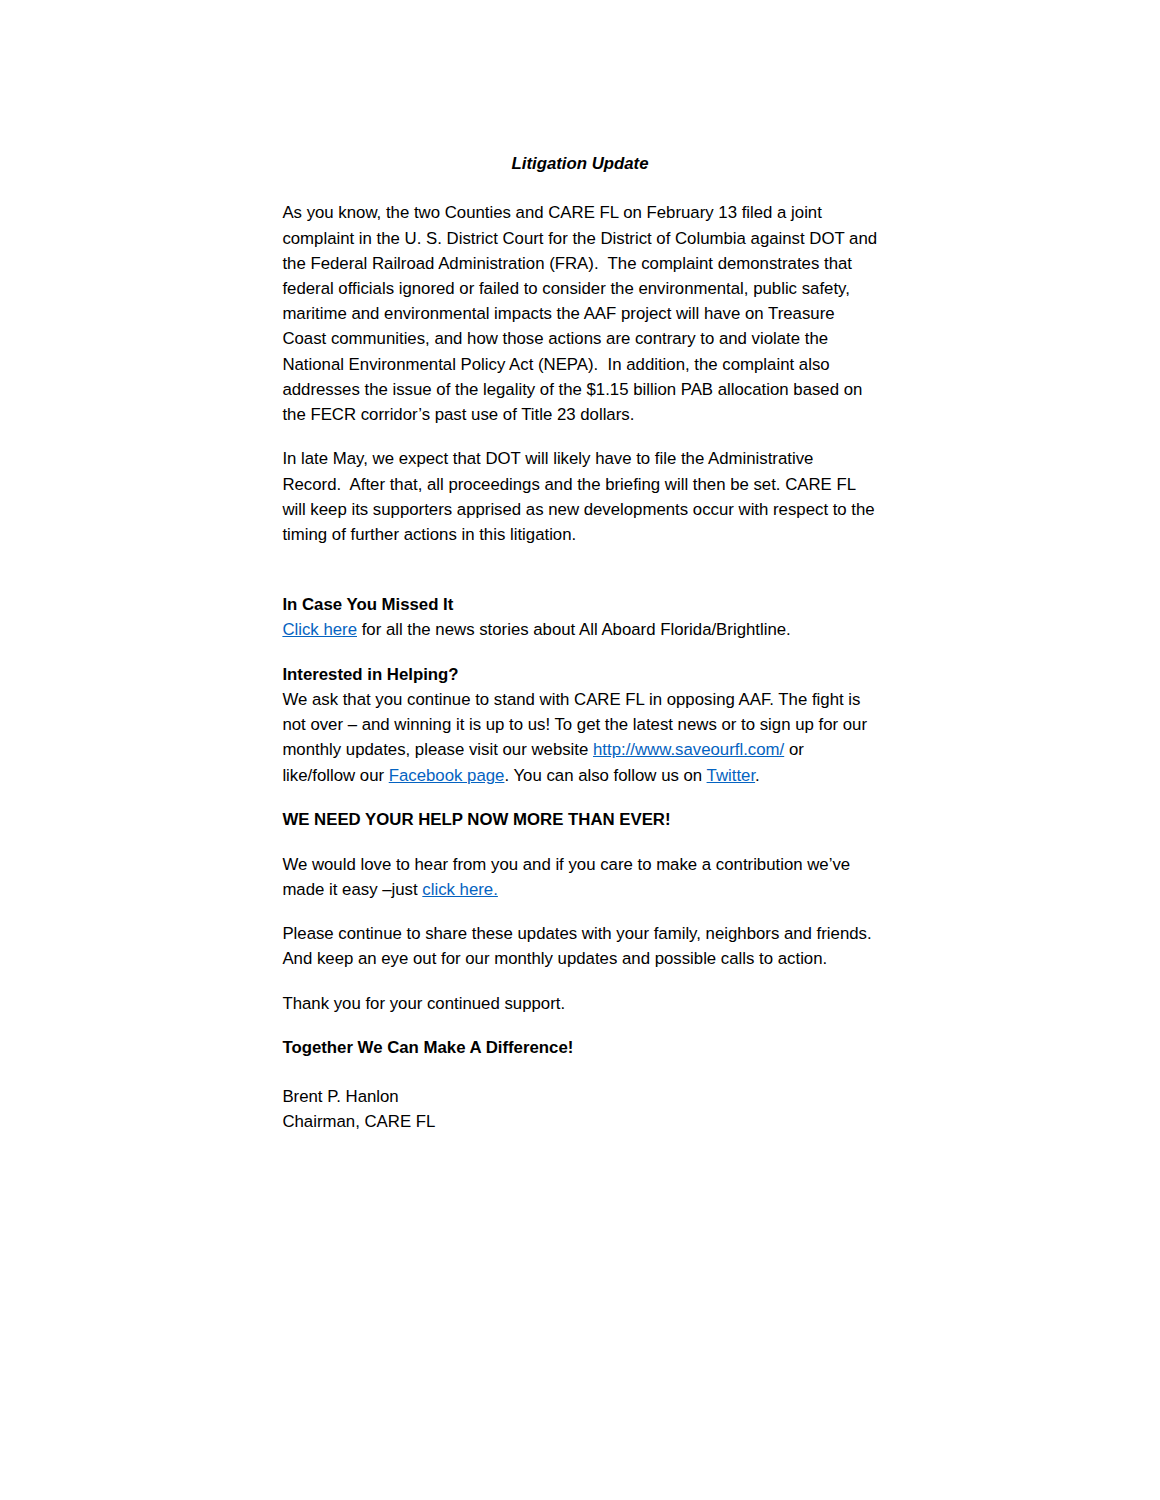Litigation Update
As you know, the two Counties and CARE FL on February 13 filed a joint complaint in the U. S. District Court for the District of Columbia against DOT and the Federal Railroad Administration (FRA). The complaint demonstrates that federal officials ignored or failed to consider the environmental, public safety, maritime and environmental impacts the AAF project will have on Treasure Coast communities, and how those actions are contrary to and violate the National Environmental Policy Act (NEPA). In addition, the complaint also addresses the issue of the legality of the $1.15 billion PAB allocation based on the FECR corridor’s past use of Title 23 dollars.
In late May, we expect that DOT will likely have to file the Administrative Record. After that, all proceedings and the briefing will then be set. CARE FL will keep its supporters apprised as new developments occur with respect to the timing of further actions in this litigation.
In Case You Missed It
Click here for all the news stories about All Aboard Florida/Brightline.
Interested in Helping?
We ask that you continue to stand with CARE FL in opposing AAF. The fight is not over – and winning it is up to us! To get the latest news or to sign up for our monthly updates, please visit our website http://www.saveourfl.com/ or like/follow our Facebook page. You can also follow us on Twitter.
WE NEED YOUR HELP NOW MORE THAN EVER!
We would love to hear from you and if you care to make a contribution we’ve made it easy –just click here.
Please continue to share these updates with your family, neighbors and friends. And keep an eye out for our monthly updates and possible calls to action.
Thank you for your continued support.
Together We Can Make A Difference!
Brent P. Hanlon
Chairman, CARE FL